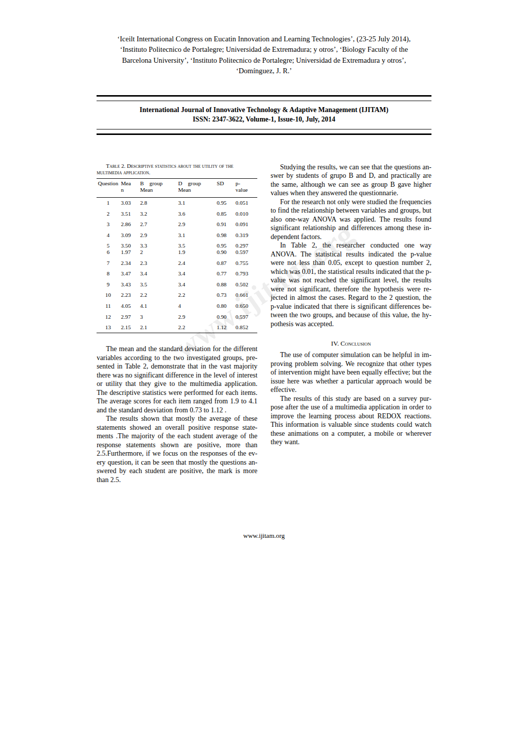www.ijitam.org
‘Iceilt International Congress on Eucatin Innovation and Learning Technologies’, (23-25 July 2014), ‘Instituto Politecnico de Portalegre; Universidad de Extremadura; y otros’, ‘Biology Faculty of the Barcelona University’, ‘Instituto Politecnico de Portalegre; Universidad de Extremadura y otros’, ‘Domínguez, J. R.’
International Journal of Innovative Technology & Adaptive Management (IJITAM)
ISSN: 2347-3622, Volume-1, Issue-10, July, 2014
Table 2. Descriptive statistics about the utility of the multimedia application.
| Question | Mea n | B group Mean | D group Mean | SD | p- value |
| --- | --- | --- | --- | --- | --- |
| 1 | 3.03 | 2.8 | 3.1 | 0.95 | 0.051 |
| 2 | 3.51 | 3.2 | 3.6 | 0.85 | 0.010 |
| 3 | 2.86 | 2.7 | 2.9 | 0.91 | 0.091 |
| 4 | 3.09 | 2.9 | 3.1 | 0.98 | 0.319 |
| 5 6 | 3.50 1.97 | 3.3 2 | 3.5 1.9 | 0.95 0.90 | 0.297 0.597 |
| 7 | 2.34 | 2.3 | 2.4 | 0.87 | 0.755 |
| 8 | 3.47 | 3.4 | 3.4 | 0.77 | 0.793 |
| 9 | 3.43 | 3.5 | 3.4 | 0.88 | 0.502 |
| 10 | 2.23 | 2.2 | 2.2 | 0.73 | 0.661 |
| 11 | 4.05 | 4.1 | 4 | 0.80 | 0.650 |
| 12 | 2.97 | 3 | 2.9 | 0.90 | 0.597 |
| 13 | 2.15 | 2.1 | 2.2 | 1.12 | 0.852 |
The mean and the standard deviation for the different variables according to the two investigated groups, presented in Table 2, demonstrate that in the vast majority there was no significant difference in the level of interest or utility that they give to the multimedia application. The descriptive statistics were performed for each items. The average scores for each item ranged from 1.9 to 4.1 and the standard desviation from 0.73 to 1.12 .
The results shown that mostly the average of these statements showed an overall positive response statements .The majority of the each student average of the response statements shown are positive, more than 2.5.Furthermore, if we focus on the responses of the every question, it can be seen that mostly the questions answered by each student are positive, the mark is more than 2.5.
Studying the results, we can see that the questions answer by students of grupo B and D, and practically are the same, although we can see as group B gave higher values when they answered the questionnarie.
For the research not only were studied the frequencies to find the relationship between variables and groups, but also one-way ANOVA was applied. The results found significant relationship and differences among these independent factors.
In Table 2, the researcher conducted one way ANOVA. The statistical results indicated the p-value were not less than 0.05, except to question number 2, which was 0.01, the statistical results indicated that the p-value was not reached the significant level, the results were not significant, therefore the hypothesis were rejected in almost the cases. Regard to the 2 question, the p-value indicated that there is significant differences between the two groups, and because of this value, the hypothesis was accepted.
IV. Conclusion
The use of computer simulation can be helpful in improving problem solving. We recognize that other types of intervention might have been equally effective; but the issue here was whether a particular approach would be effective.
The results of this study are based on a survey purpose after the use of a multimedia application in order to improve the learning process about REDOX reactions. This information is valuable since students could watch these animations on a computer, a mobile or wherever they want.
www.ijitam.org